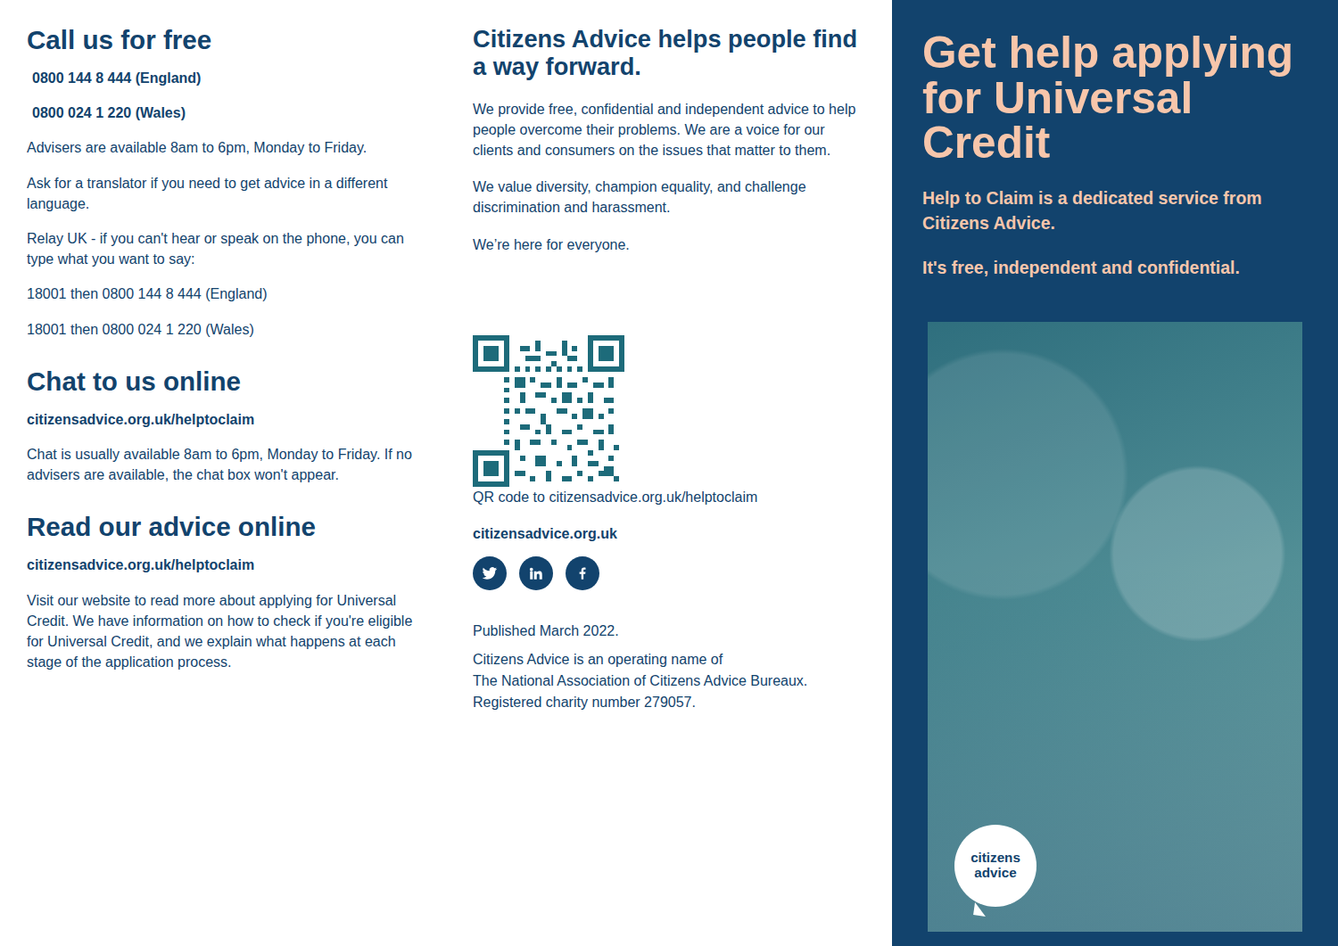Call us for free
0800 144 8 444 (England)
0800 024 1 220 (Wales)
Advisers are available 8am to 6pm, Monday to Friday.
Ask for a translator if you need to get advice in a different language.
Relay UK - if you can't hear or speak on the phone, you can type what you want to say:
18001 then 0800 144 8 444 (England)
18001 then 0800 024 1 220 (Wales)
Chat to us online
citizensadvice.org.uk/helptoclaim
Chat is usually available 8am to 6pm, Monday to Friday. If no advisers are available, the chat box won't appear.
Read our advice online
citizensadvice.org.uk/helptoclaim
Visit our website to read more about applying for Universal Credit. We have information on how to check if you're eligible for Universal Credit, and we explain what happens at each stage of the application process.
Citizens Advice helps people find a way forward.
We provide free, confidential and independent advice to help people overcome their problems. We are a voice for our clients and consumers on the issues that matter to them.
We value diversity, champion equality, and challenge discrimination and harassment.
We’re here for everyone.
QR code to citizensadvice.org.uk/helptoclaim
citizensadvice.org.uk
Published March 2022.
Citizens Advice is an operating name of
The National Association of Citizens Advice Bureaux.
Registered charity number 279057.
Get help applying for Universal Credit
Help to Claim is a dedicated service from Citizens Advice.
It's free, independent and confidential.
A man sitting on a sofa holding a mug and looking at his mobile phone.
citizens
advice